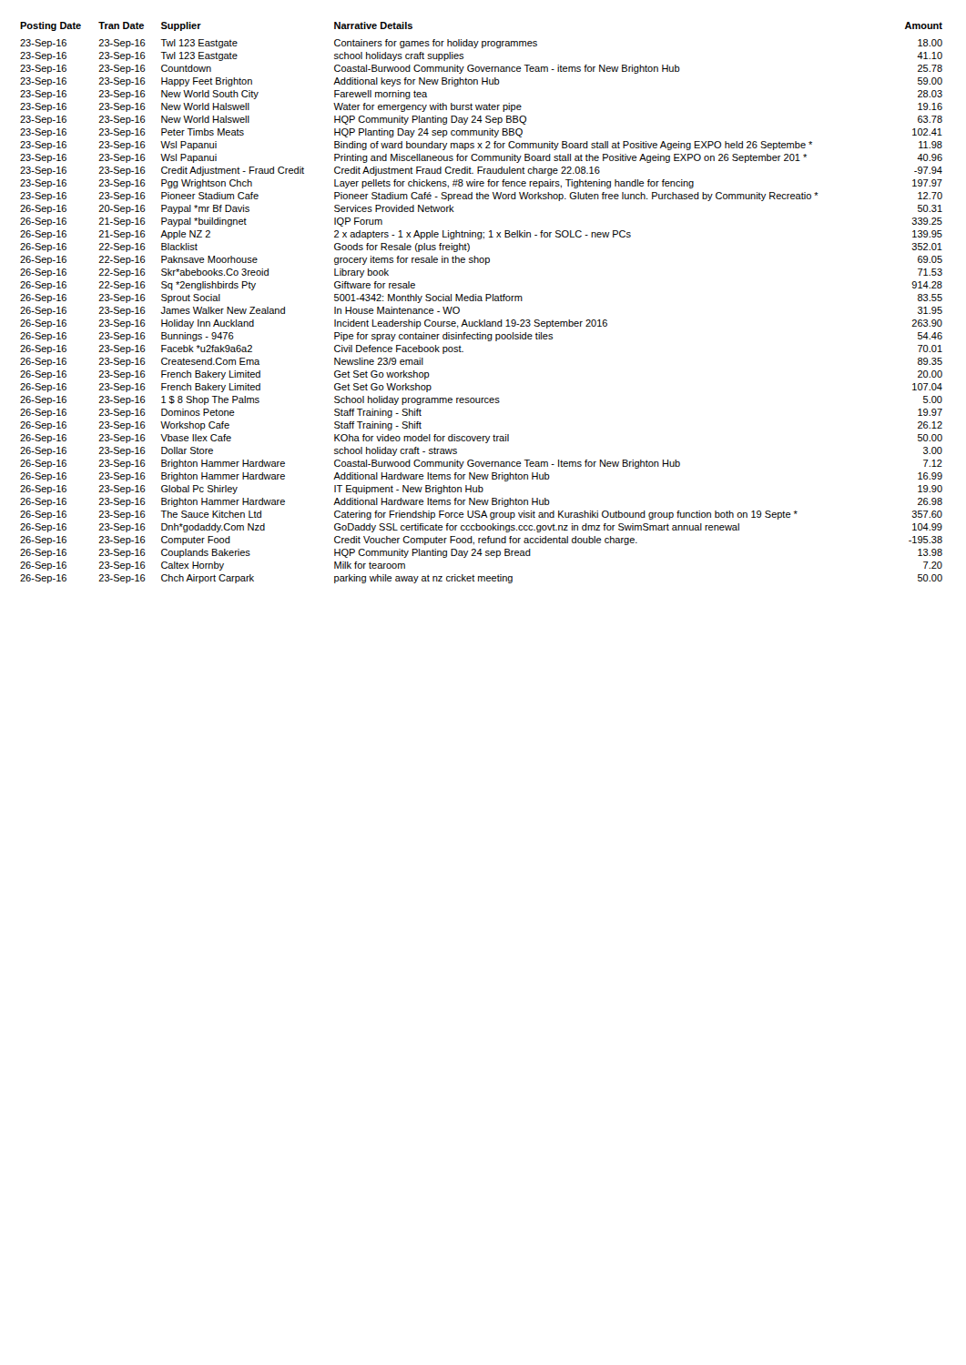| Posting Date | Tran Date | Supplier | Narrative Details | Amount |
| --- | --- | --- | --- | --- |
| 23-Sep-16 | 23-Sep-16 | Twl 123 Eastgate | Containers for games for holiday programmes | 18.00 |
| 23-Sep-16 | 23-Sep-16 | Twl 123 Eastgate | school holidays craft supplies | 41.10 |
| 23-Sep-16 | 23-Sep-16 | Countdown | Coastal-Burwood Community Governance Team - items for New Brighton Hub | 25.78 |
| 23-Sep-16 | 23-Sep-16 | Happy Feet Brighton | Additional keys for New Brighton Hub | 59.00 |
| 23-Sep-16 | 23-Sep-16 | New World South City | Farewell morning tea | 28.03 |
| 23-Sep-16 | 23-Sep-16 | New World Halswell | Water for emergency with burst water pipe | 19.16 |
| 23-Sep-16 | 23-Sep-16 | New World Halswell | HQP Community Planting Day 24 Sep BBQ | 63.78 |
| 23-Sep-16 | 23-Sep-16 | Peter Timbs Meats | HQP Planting Day 24 sep community BBQ | 102.41 |
| 23-Sep-16 | 23-Sep-16 | Wsl Papanui | Binding of ward boundary maps x 2 for Community Board stall at Positive Ageing EXPO held 26 Septembe * | 11.98 |
| 23-Sep-16 | 23-Sep-16 | Wsl Papanui | Printing and Miscellaneous for Community Board stall at the Positive Ageing EXPO on 26 September 201 * | 40.96 |
| 23-Sep-16 | 23-Sep-16 | Credit Adjustment - Fraud Credit | Credit Adjustment Fraud Credit. Fraudulent charge 22.08.16 | -97.94 |
| 23-Sep-16 | 23-Sep-16 | Pgg Wrightson Chch | Layer pellets for chickens, #8 wire for fence repairs, Tightening handle for fencing | 197.97 |
| 23-Sep-16 | 23-Sep-16 | Pioneer Stadium Cafe | Pioneer Stadium Café - Spread the Word Workshop. Gluten free lunch. Purchased by Community Recreatio * | 12.70 |
| 26-Sep-16 | 20-Sep-16 | Paypal *mr Bf Davis | Services Provided Network | 50.31 |
| 26-Sep-16 | 21-Sep-16 | Paypal *buildingnet | IQP Forum | 339.25 |
| 26-Sep-16 | 21-Sep-16 | Apple NZ 2 | 2 x adapters - 1 x Apple Lightning; 1 x Belkin - for SOLC - new PCs | 139.95 |
| 26-Sep-16 | 22-Sep-16 | Blacklist | Goods for Resale (plus freight) | 352.01 |
| 26-Sep-16 | 22-Sep-16 | Paknsave Moorhouse | grocery items for resale in the shop | 69.05 |
| 26-Sep-16 | 22-Sep-16 | Skr*abebooks.Co 3reoid | Library book | 71.53 |
| 26-Sep-16 | 22-Sep-16 | Sq *2englishbirds Pty | Giftware for resale | 914.28 |
| 26-Sep-16 | 23-Sep-16 | Sprout Social | 5001-4342: Monthly Social Media Platform | 83.55 |
| 26-Sep-16 | 23-Sep-16 | James Walker New Zealand | In House Maintenance - WO | 31.95 |
| 26-Sep-16 | 23-Sep-16 | Holiday Inn Auckland | Incident Leadership Course, Auckland 19-23 September 2016 | 263.90 |
| 26-Sep-16 | 23-Sep-16 | Bunnings - 9476 | Pipe for spray container disinfecting poolside tiles | 54.46 |
| 26-Sep-16 | 23-Sep-16 | Facebk *u2fak9a6a2 | Civil Defence Facebook post. | 70.01 |
| 26-Sep-16 | 23-Sep-16 | Createsend.Com Ema | Newsline 23/9 email | 89.35 |
| 26-Sep-16 | 23-Sep-16 | French Bakery Limited | Get Set Go workshop | 20.00 |
| 26-Sep-16 | 23-Sep-16 | French Bakery Limited | Get Set Go Workshop | 107.04 |
| 26-Sep-16 | 23-Sep-16 | 1 $ 8 Shop The Palms | School holiday programme resources | 5.00 |
| 26-Sep-16 | 23-Sep-16 | Dominos Petone | Staff Training - Shift | 19.97 |
| 26-Sep-16 | 23-Sep-16 | Workshop Cafe | Staff Training - Shift | 26.12 |
| 26-Sep-16 | 23-Sep-16 | Vbase Ilex Cafe | KOha for video model for discovery trail | 50.00 |
| 26-Sep-16 | 23-Sep-16 | Dollar Store | school holiday craft - straws | 3.00 |
| 26-Sep-16 | 23-Sep-16 | Brighton Hammer Hardware | Coastal-Burwood Community Governance Team - Items for New Brighton Hub | 7.12 |
| 26-Sep-16 | 23-Sep-16 | Brighton Hammer Hardware | Additional Hardware Items for New Brighton Hub | 16.99 |
| 26-Sep-16 | 23-Sep-16 | Global Pc Shirley | IT Equipment - New Brighton Hub | 19.90 |
| 26-Sep-16 | 23-Sep-16 | Brighton Hammer Hardware | Additional Hardware Items for New Brighton Hub | 26.98 |
| 26-Sep-16 | 23-Sep-16 | The Sauce Kitchen Ltd | Catering for Friendship Force USA group visit and Kurashiki Outbound group function both on 19 Septe * | 357.60 |
| 26-Sep-16 | 23-Sep-16 | Dnh*godaddy.Com Nzd | GoDaddy SSL certificate for cccbookings.ccc.govt.nz in dmz for SwimSmart annual renewal | 104.99 |
| 26-Sep-16 | 23-Sep-16 | Computer Food | Credit Voucher Computer Food, refund for accidental double charge. | -195.38 |
| 26-Sep-16 | 23-Sep-16 | Couplands Bakeries | HQP Community Planting Day 24 sep Bread | 13.98 |
| 26-Sep-16 | 23-Sep-16 | Caltex Hornby | Milk for tearoom | 7.20 |
| 26-Sep-16 | 23-Sep-16 | Chch Airport Carpark | parking while away at nz cricket meeting | 50.00 |